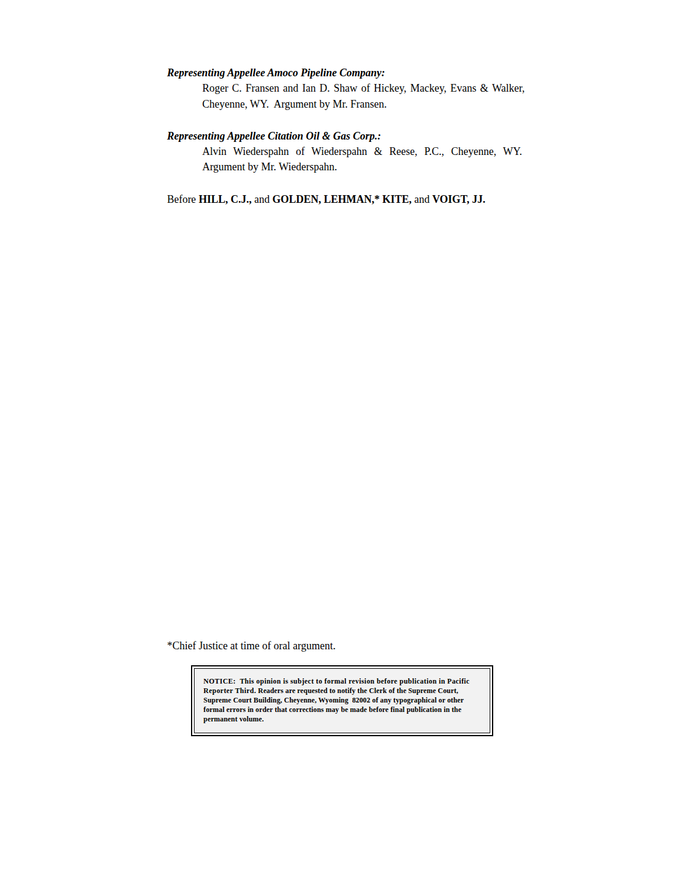Representing Appellee Amoco Pipeline Company:
Roger C. Fransen and Ian D. Shaw of Hickey, Mackey, Evans & Walker, Cheyenne, WY. Argument by Mr. Fransen.
Representing Appellee Citation Oil & Gas Corp.:
Alvin Wiederspahn of Wiederspahn & Reese, P.C., Cheyenne, WY. Argument by Mr. Wiederspahn.
Before HILL, C.J., and GOLDEN, LEHMAN,* KITE, and VOIGT, JJ.
*Chief Justice at time of oral argument.
NOTICE: This opinion is subject to formal revision before publication in Pacific Reporter Third. Readers are requested to notify the Clerk of the Supreme Court, Supreme Court Building, Cheyenne, Wyoming 82002 of any typographical or other formal errors in order that corrections may be made before final publication in the permanent volume.